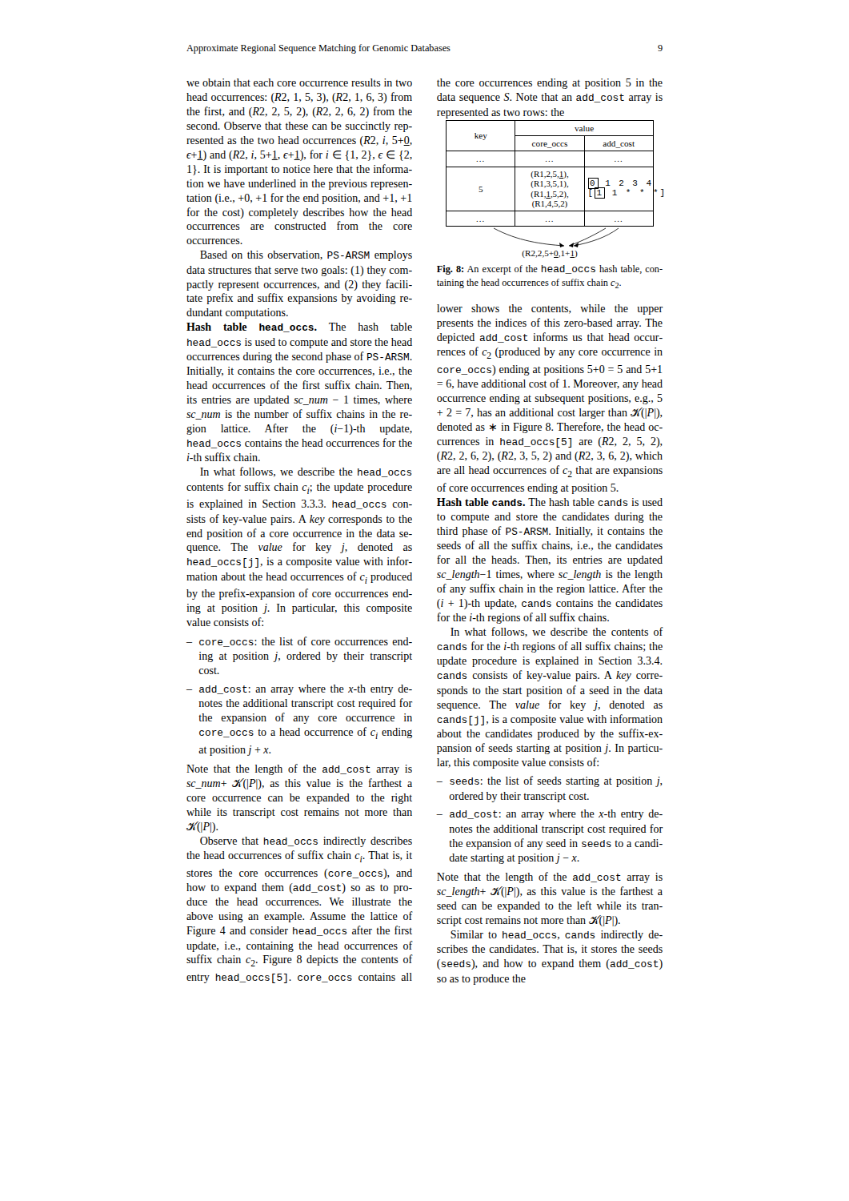Approximate Regional Sequence Matching for Genomic Databases 9
we obtain that each core occurrence results in two head occurrences: (R2, 1, 5, 3), (R2, 1, 6, 3) from the first, and (R2, 2, 5, 2), (R2, 2, 6, 2) from the second. Observe that these can be succinctly represented as the two head occurrences (R2, i, 5+0, ϵ+1) and (R2, i, 5+1, ϵ+1), for i ∈ {1, 2}, ϵ ∈ {2, 1}. It is important to notice here that the information we have underlined in the previous representation (i.e., +0, +1 for the end position, and +1, +1 for the cost) completely describes how the head occurrences are constructed from the core occurrences.
Based on this observation, PS-ARSM employs data structures that serve two goals: (1) they compactly represent occurrences, and (2) they facilitate prefix and suffix expansions by avoiding redundant computations.
Hash table head_occs. The hash table head_occs is used to compute and store the head occurrences during the second phase of PS-ARSM. Initially, it contains the core occurrences, i.e., the head occurrences of the first suffix chain. Then, its entries are updated sc_num − 1 times, where sc_num is the number of suffix chains in the region lattice. After the (i−1)-th update, head_occs contains the head occurrences for the i-th suffix chain.
In what follows, we describe the head_occs contents for suffix chain ci; the update procedure is explained in Section 3.3.3. head_occs consists of key-value pairs. A key corresponds to the end position of a core occurrence in the data sequence. The value for key j, denoted as head_occs[j], is a composite value with information about the head occurrences of ci produced by the prefix-expansion of core occurrences ending at position j. In particular, this composite value consists of:
core_occs: the list of core occurrences ending at position j, ordered by their transcript cost.
add_cost: an array where the x-th entry denotes the additional transcript cost required for the expansion of any core occurrence in core_occs to a head occurrence of ci ending at position j + x.
Note that the length of the add_cost array is sc_num+ 𝒦(|P|), as this value is the farthest a core occurrence can be expanded to the right while its transcript cost remains not more than 𝒦(|P|).
Observe that head_occs indirectly describes the head occurrences of suffix chain ci. That is, it stores the core occurrences (core_occs), and how to expand them (add_cost) so as to produce the head occurrences. We illustrate the above using an example. Assume the lattice of Figure 4 and consider head_occs after the first update, i.e., containing the head occurrences of suffix chain c2. Figure 8 depicts the contents of entry head_occs[5]. core_occs contains all the core occurrences ending at position 5 in the data sequence S. Note that an add_cost array is represented as two rows: the
| key | value |
| core_occs | add_cost |
| … | … | … |
| 5 | (R1,2,5, 1 ),(R1,3,5,1), (R1, 1 ,5,2),(R1,4,5,2) | 0 1 2 3 4 [ 1 1 * * *] |
| … | … | … |
(R2,2,5+0,1+1)
Fig. 8: An excerpt of the head_occs hash table, containing the head occurrences of suffix chain c2.
lower shows the contents, while the upper presents the indices of this zero-based array. The depicted add_cost informs us that head occurrences of c2 (produced by any core occurrence in core_occs) ending at positions 5+0 = 5 and 5+1 = 6, have additional cost of 1. Moreover, any head occurrence ending at subsequent positions, e.g., 5 + 2 = 7, has an additional cost larger than 𝒦(|P|), denoted as ∗ in Figure 8. Therefore, the head occurrences in head_occs[5] are (R2, 2, 5, 2), (R2, 2, 6, 2), (R2, 3, 5, 2) and (R2, 3, 6, 2), which are all head occurrences of c2 that are expansions of core occurrences ending at position 5.
Hash table cands. The hash table cands is used to compute and store the candidates during the third phase of PS-ARSM. Initially, it contains the seeds of all the suffix chains, i.e., the candidates for all the heads. Then, its entries are updated sc_length−1 times, where sc_length is the length of any suffix chain in the region lattice. After the (i + 1)-th update, cands contains the candidates for the i-th regions of all suffix chains.
In what follows, we describe the contents of cands for the i-th regions of all suffix chains; the update procedure is explained in Section 3.3.4. cands consists of key-value pairs. A key corresponds to the start position of a seed in the data sequence. The value for key j, denoted as cands[j], is a composite value with information about the candidates produced by the suffix-expansion of seeds starting at position j. In particular, this composite value consists of:
seeds: the list of seeds starting at position j, ordered by their transcript cost.
add_cost: an array where the x-th entry denotes the additional transcript cost required for the expansion of any seed in seeds to a candidate starting at position j − x.
Note that the length of the add_cost array is sc_length+ 𝒦(|P|), as this value is the farthest a seed can be expanded to the left while its transcript cost remains not more than 𝒦(|P|).
Similar to head_occs, cands indirectly describes the candidates. That is, it stores the seeds (seeds), and how to expand them (add_cost) so as to produce the